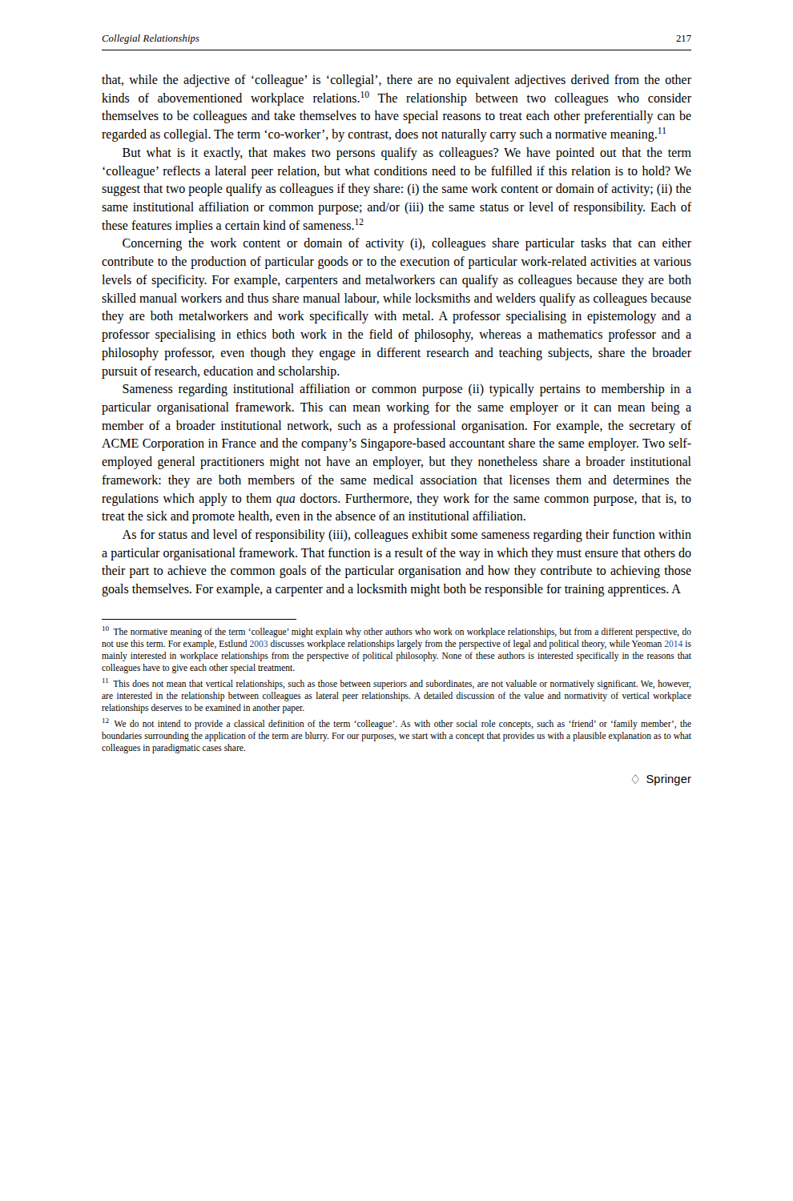Collegial Relationships 217
that, while the adjective of ‘colleague’ is ‘collegial’, there are no equivalent adjectives derived from the other kinds of abovementioned workplace relations.10 The relationship between two colleagues who consider themselves to be colleagues and take themselves to have special reasons to treat each other preferentially can be regarded as collegial. The term ‘co-worker’, by contrast, does not naturally carry such a normative meaning.11
But what is it exactly, that makes two persons qualify as colleagues? We have pointed out that the term ‘colleague’ reflects a lateral peer relation, but what conditions need to be fulfilled if this relation is to hold? We suggest that two people qualify as colleagues if they share: (i) the same work content or domain of activity; (ii) the same institutional affiliation or common purpose; and/or (iii) the same status or level of responsibility. Each of these features implies a certain kind of sameness.12
Concerning the work content or domain of activity (i), colleagues share particular tasks that can either contribute to the production of particular goods or to the execution of particular work-related activities at various levels of specificity. For example, carpenters and metalworkers can qualify as colleagues because they are both skilled manual workers and thus share manual labour, while locksmiths and welders qualify as colleagues because they are both metalworkers and work specifically with metal. A professor specialising in epistemology and a professor specialising in ethics both work in the field of philosophy, whereas a mathematics professor and a philosophy professor, even though they engage in different research and teaching subjects, share the broader pursuit of research, education and scholarship.
Sameness regarding institutional affiliation or common purpose (ii) typically pertains to membership in a particular organisational framework. This can mean working for the same employer or it can mean being a member of a broader institutional network, such as a professional organisation. For example, the secretary of ACME Corporation in France and the company’s Singapore-based accountant share the same employer. Two self-employed general practitioners might not have an employer, but they nonetheless share a broader institutional framework: they are both members of the same medical association that licenses them and determines the regulations which apply to them qua doctors. Furthermore, they work for the same common purpose, that is, to treat the sick and promote health, even in the absence of an institutional affiliation.
As for status and level of responsibility (iii), colleagues exhibit some sameness regarding their function within a particular organisational framework. That function is a result of the way in which they must ensure that others do their part to achieve the common goals of the particular organisation and how they contribute to achieving those goals themselves. For example, a carpenter and a locksmith might both be responsible for training apprentices. A
10 The normative meaning of the term ‘colleague’ might explain why other authors who work on workplace relationships, but from a different perspective, do not use this term. For example, Estlund 2003 discusses workplace relationships largely from the perspective of legal and political theory, while Yeoman 2014 is mainly interested in workplace relationships from the perspective of political philosophy. None of these authors is interested specifically in the reasons that colleagues have to give each other special treatment.
11 This does not mean that vertical relationships, such as those between superiors and subordinates, are not valuable or normatively significant. We, however, are interested in the relationship between colleagues as lateral peer relationships. A detailed discussion of the value and normativity of vertical workplace relationships deserves to be examined in another paper.
12 We do not intend to provide a classical definition of the term ‘colleague’. As with other social role concepts, such as ‘friend’ or ‘family member’, the boundaries surrounding the application of the term are blurry. For our purposes, we start with a concept that provides us with a plausible explanation as to what colleagues in paradigmatic cases share.
♢ Springer